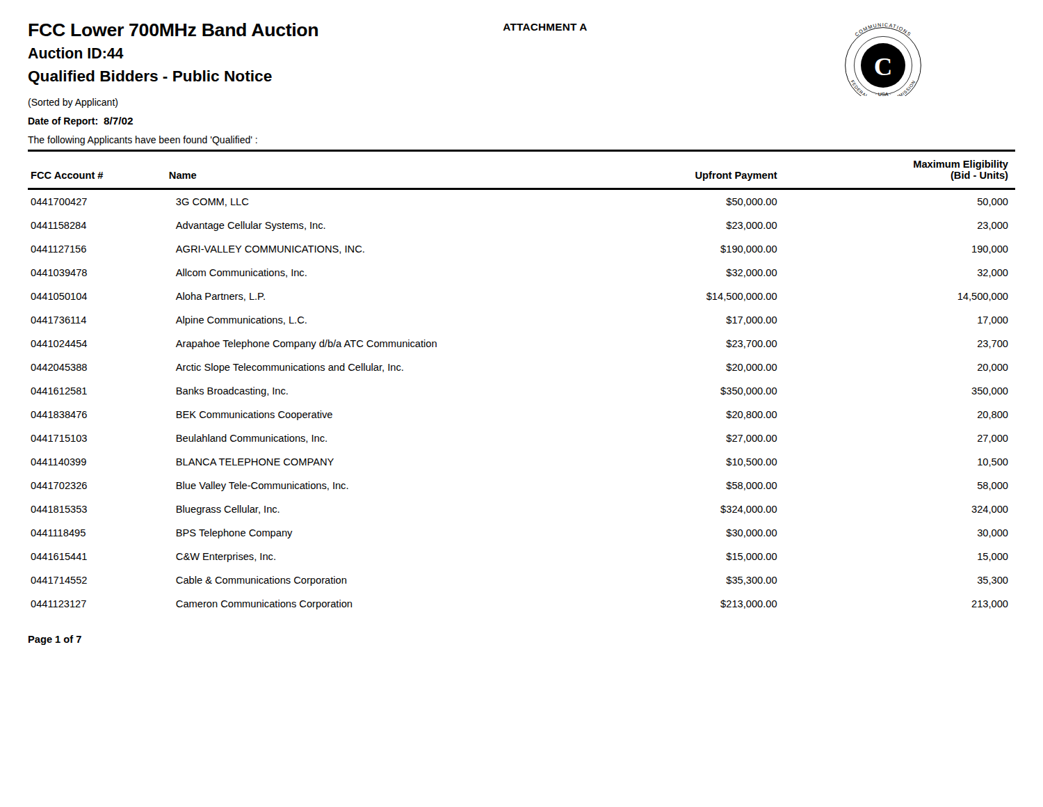ATTACHMENT A
COMMUNICATIONS FEDERAL · USA · COMMISSION C · USA ·
FCC Lower 700MHz Band Auction
Auction ID: 44
Qualified Bidders - Public Notice
(Sorted by Applicant)
Date of Report: 8/7/02
The following Applicants have been found 'Qualified' :
| FCC Account # | Name | Upfront Payment | Maximum Eligibility (Bid - Units) |
| --- | --- | --- | --- |
| 0441700427 | 3G COMM, LLC | $50,000.00 | 50,000 |
| 0441158284 | Advantage Cellular Systems, Inc. | $23,000.00 | 23,000 |
| 0441127156 | AGRI-VALLEY COMMUNICATIONS, INC. | $190,000.00 | 190,000 |
| 0441039478 | Allcom Communications, Inc. | $32,000.00 | 32,000 |
| 0441050104 | Aloha Partners, L.P. | $14,500,000.00 | 14,500,000 |
| 0441736114 | Alpine Communications, L.C. | $17,000.00 | 17,000 |
| 0441024454 | Arapahoe Telephone Company d/b/a ATC Communication | $23,700.00 | 23,700 |
| 0442045388 | Arctic Slope Telecommunications and Cellular, Inc. | $20,000.00 | 20,000 |
| 0441612581 | Banks Broadcasting, Inc. | $350,000.00 | 350,000 |
| 0441838476 | BEK Communications Cooperative | $20,800.00 | 20,800 |
| 0441715103 | Beulahland Communications, Inc. | $27,000.00 | 27,000 |
| 0441140399 | BLANCA TELEPHONE COMPANY | $10,500.00 | 10,500 |
| 0441702326 | Blue Valley Tele-Communications, Inc. | $58,000.00 | 58,000 |
| 0441815353 | Bluegrass Cellular, Inc. | $324,000.00 | 324,000 |
| 0441118495 | BPS Telephone Company | $30,000.00 | 30,000 |
| 0441615441 | C&W Enterprises, Inc. | $15,000.00 | 15,000 |
| 0441714552 | Cable & Communications Corporation | $35,300.00 | 35,300 |
| 0441123127 | Cameron Communications Corporation | $213,000.00 | 213,000 |
Page 1 of 7